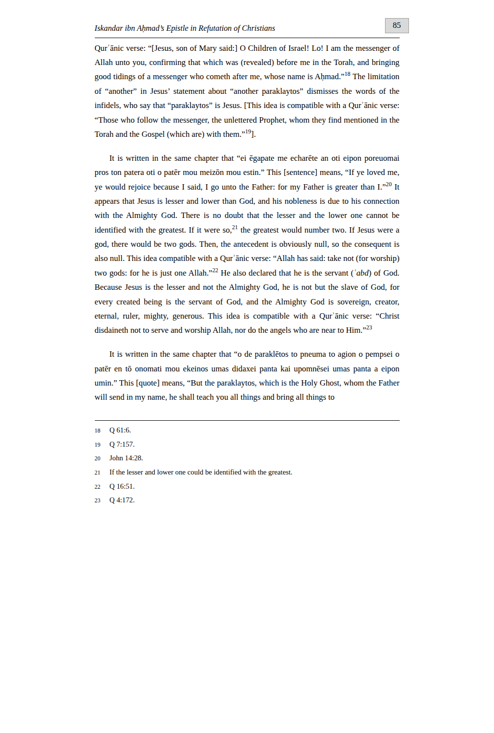85
Iskandar ibn Aḥmad’s Epistle in Refutation of Christians
Qurʾānic verse: “[Jesus, son of Mary said:] O Children of Israel! Lo! I am the messenger of Allah unto you, confirming that which was (revealed) before me in the Torah, and bringing good tidings of a messenger who cometh after me, whose name is Aḥmad.”18 The limitation of “another” in Jesus’ statement about “another paraklaytos” dismisses the words of the infidels, who say that “paraklaytos” is Jesus. [This idea is compatible with a Qurʾānic verse: “Those who follow the messenger, the unlettered Prophet, whom they find mentioned in the Torah and the Gospel (which are) with them.”19].
It is written in the same chapter that “ei ēgapate me echarēte an oti eipon poreuomai pros ton patera oti o patēr mou meizōn mou estin.” This [sentence] means, “If ye loved me, ye would rejoice because I said, I go unto the Father: for my Father is greater than I.”20 It appears that Jesus is lesser and lower than God, and his nobleness is due to his connection with the Almighty God. There is no doubt that the lesser and the lower one cannot be identified with the greatest. If it were so,21 the greatest would number two. If Jesus were a god, there would be two gods. Then, the antecedent is obviously null, so the consequent is also null. This idea compatible with a Qurʾānic verse: “Allah has said: take not (for worship) two gods: for he is just one Allah.”22 He also declared that he is the servant (ʿabd) of God. Because Jesus is the lesser and not the Almighty God, he is not but the slave of God, for every created being is the servant of God, and the Almighty God is sovereign, creator, eternal, ruler, mighty, generous. This idea is compatible with a Qurʾānic verse: “Christ disdaineth not to serve and worship Allah, nor do the angels who are near to Him.”23
It is written in the same chapter that “o de paraklētos to pneuma to agion o pempsei o patēr en tō onomati mou ekeinos umas didaxei panta kai upomnēsei umas panta a eipon umin.” This [quote] means, “But the paraklaytos, which is the Holy Ghost, whom the Father will send in my name, he shall teach you all things and bring all things to
18 Q 61:6.
19 Q 7:157.
20 John 14:28.
21 If the lesser and lower one could be identified with the greatest.
22 Q 16:51.
23 Q 4:172.